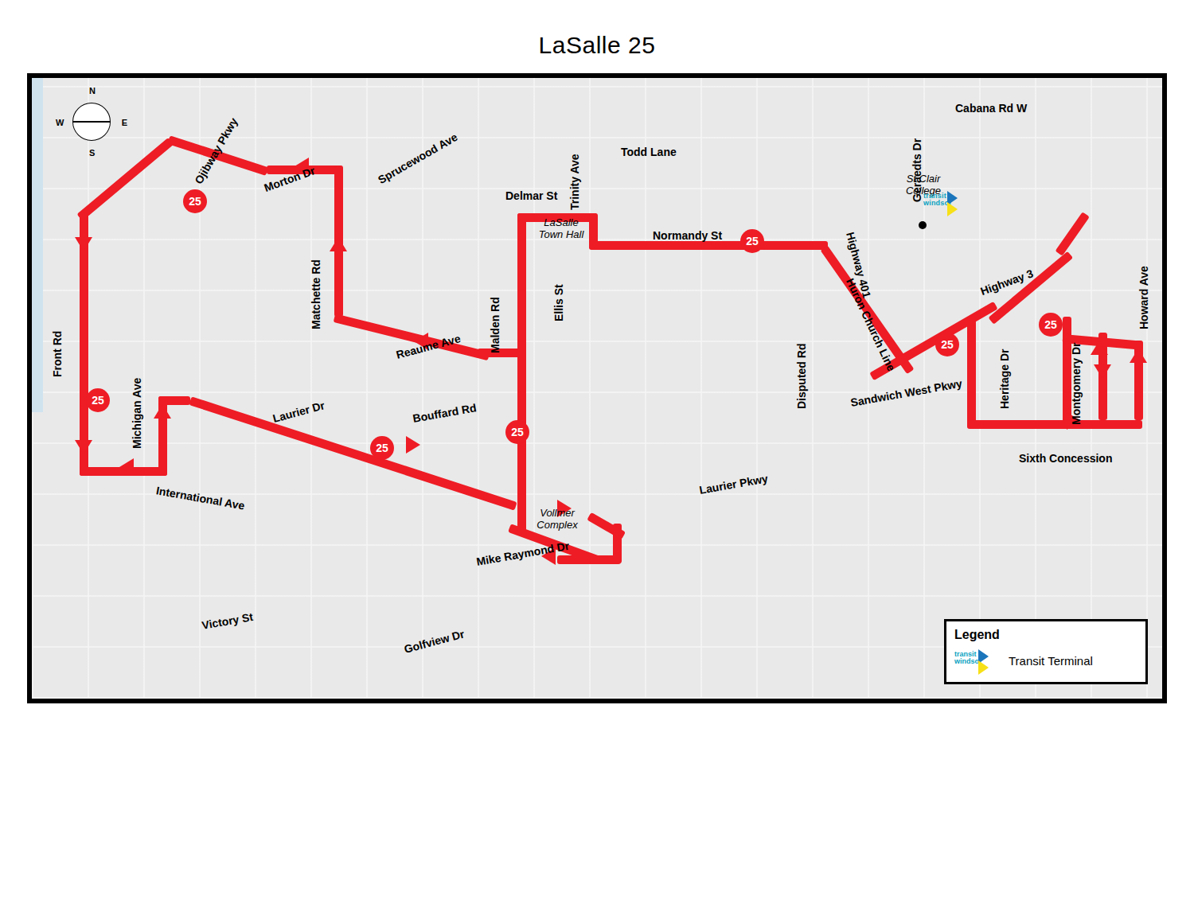LaSalle 25
N S E W
25
25
25
25
25
25
25
transit
windsor
Front Rd
Michigan Ave
International Ave
Ojibway Pkwy
Morton Dr
Matchette Rd
Reaume Ave
Sprucewood Ave
Malden Rd
Delmar St
Trinity Ave
Ellis St
Todd Lane
Normandy St
Huron Church Line
Highway 401
Cabana Rd W
Geraedts Dr
Highway 3
Howard Ave
Montgomery Dr
Heritage Dr
Sandwich West Pkwy
Sixth Concession
Disputed Rd
Laurier Pkwy
Laurier Dr
Bouffard Rd
Mike Raymond Dr
Victory St
Golfview Dr
LaSalle
Town Hall
St Clair
College
Vollmer
Complex
Legend
transit
windsor
Transit Terminal